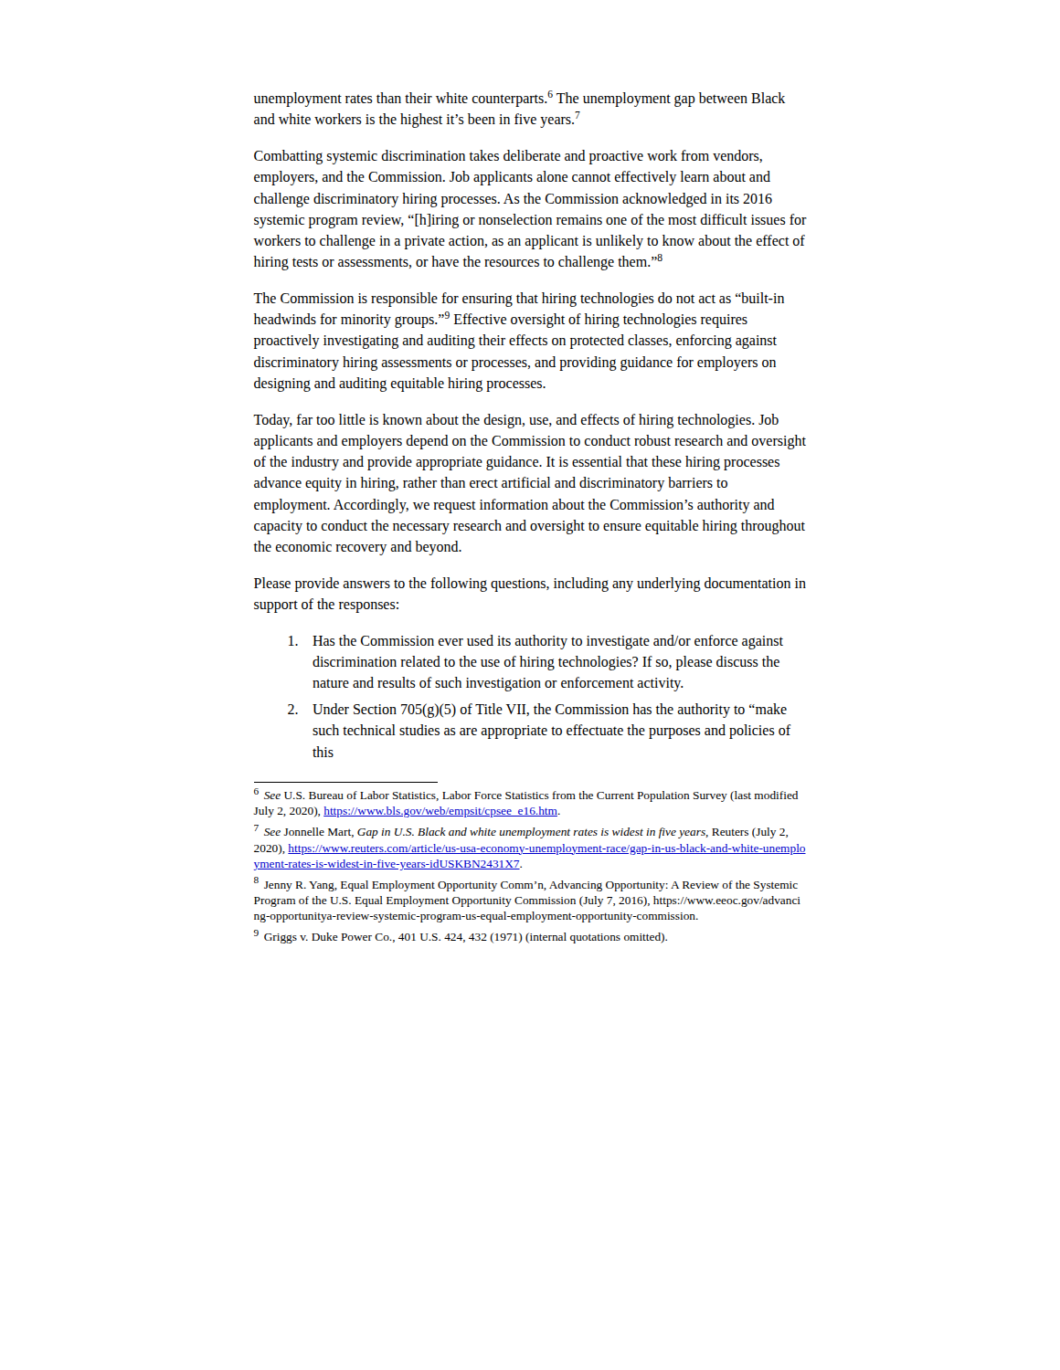unemployment rates than their white counterparts.6 The unemployment gap between Black and white workers is the highest it’s been in five years.7
Combatting systemic discrimination takes deliberate and proactive work from vendors, employers, and the Commission. Job applicants alone cannot effectively learn about and challenge discriminatory hiring processes. As the Commission acknowledged in its 2016 systemic program review, “[h]iring or nonselection remains one of the most difficult issues for workers to challenge in a private action, as an applicant is unlikely to know about the effect of hiring tests or assessments, or have the resources to challenge them.”8
The Commission is responsible for ensuring that hiring technologies do not act as “built-in headwinds for minority groups.”9 Effective oversight of hiring technologies requires proactively investigating and auditing their effects on protected classes, enforcing against discriminatory hiring assessments or processes, and providing guidance for employers on designing and auditing equitable hiring processes.
Today, far too little is known about the design, use, and effects of hiring technologies. Job applicants and employers depend on the Commission to conduct robust research and oversight of the industry and provide appropriate guidance. It is essential that these hiring processes advance equity in hiring, rather than erect artificial and discriminatory barriers to employment. Accordingly, we request information about the Commission’s authority and capacity to conduct the necessary research and oversight to ensure equitable hiring throughout the economic recovery and beyond.
Please provide answers to the following questions, including any underlying documentation in support of the responses:
Has the Commission ever used its authority to investigate and/or enforce against discrimination related to the use of hiring technologies? If so, please discuss the nature and results of such investigation or enforcement activity.
Under Section 705(g)(5) of Title VII, the Commission has the authority to “make such technical studies as are appropriate to effectuate the purposes and policies of this
6 See U.S. Bureau of Labor Statistics, Labor Force Statistics from the Current Population Survey (last modified July 2, 2020), https://www.bls.gov/web/empsit/cpsee_e16.htm.
7 See Jonnelle Mart, Gap in U.S. Black and white unemployment rates is widest in five years, Reuters (July 2, 2020), https://www.reuters.com/article/us-usa-economy-unemployment-race/gap-in-us-black-and-white-unemployment-rates-is-widest-in-five-years-idUSKBN2431X7.
8 Jenny R. Yang, Equal Employment Opportunity Comm’n, Advancing Opportunity: A Review of the Systemic Program of the U.S. Equal Employment Opportunity Commission (July 7, 2016), https://www.eeoc.gov/advancing-opportunitya-review-systemic-program-us-equal-employment-opportunity-commission.
9 Griggs v. Duke Power Co., 401 U.S. 424, 432 (1971) (internal quotations omitted).